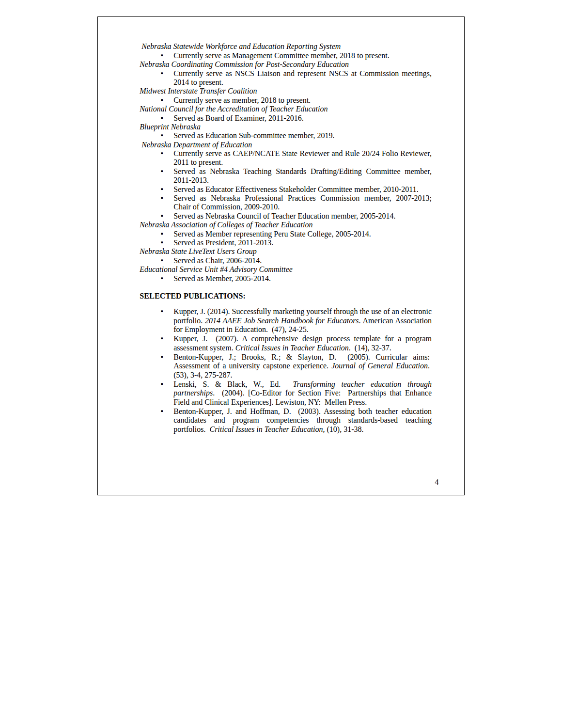Nebraska Statewide Workforce and Education Reporting System
Currently serve as Management Committee member, 2018 to present.
Nebraska Coordinating Commission for Post-Secondary Education
Currently serve as NSCS Liaison and represent NSCS at Commission meetings, 2014 to present.
Midwest Interstate Transfer Coalition
Currently serve as member, 2018 to present.
National Council for the Accreditation of Teacher Education
Served as Board of Examiner, 2011-2016.
Blueprint Nebraska
Served as Education Sub-committee member, 2019.
Nebraska Department of Education
Currently serve as CAEP/NCATE State Reviewer and Rule 20/24 Folio Reviewer, 2011 to present.
Served as Nebraska Teaching Standards Drafting/Editing Committee member, 2011-2013.
Served as Educator Effectiveness Stakeholder Committee member, 2010-2011.
Served as Nebraska Professional Practices Commission member, 2007-2013; Chair of Commission, 2009-2010.
Served as Nebraska Council of Teacher Education member, 2005-2014.
Nebraska Association of Colleges of Teacher Education
Served as Member representing Peru State College, 2005-2014.
Served as President, 2011-2013.
Nebraska State LiveText Users Group
Served as Chair, 2006-2014.
Educational Service Unit #4 Advisory Committee
Served as Member, 2005-2014.
SELECTED PUBLICATIONS:
Kupper, J. (2014). Successfully marketing yourself through the use of an electronic portfolio. 2014 AAEE Job Search Handbook for Educators. American Association for Employment in Education. (47), 24-25.
Kupper, J. (2007). A comprehensive design process template for a program assessment system. Critical Issues in Teacher Education. (14), 32-37.
Benton-Kupper, J.; Brooks, R.; & Slayton, D. (2005). Curricular aims: Assessment of a university capstone experience. Journal of General Education. (53), 3-4, 275-287.
Lenski, S. & Black, W., Ed. Transforming teacher education through partnerships. (2004). [Co-Editor for Section Five: Partnerships that Enhance Field and Clinical Experiences]. Lewiston, NY: Mellen Press.
Benton-Kupper, J. and Hoffman, D. (2003). Assessing both teacher education candidates and program competencies through standards-based teaching portfolios. Critical Issues in Teacher Education, (10), 31-38.
4